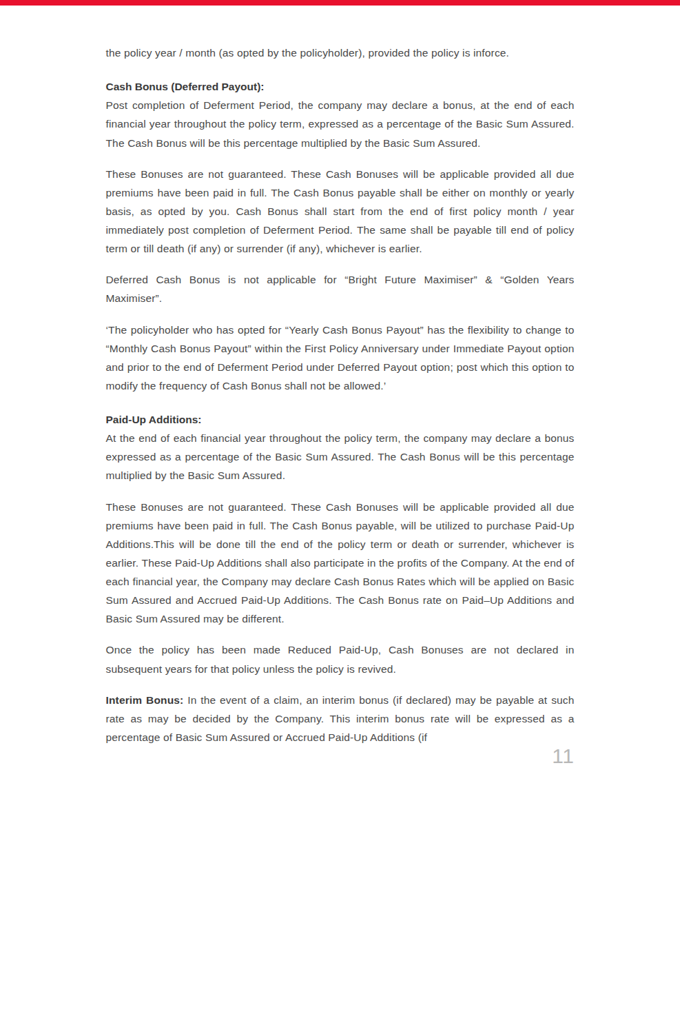the policy year / month (as opted by the policyholder), provided the policy is inforce.
Cash Bonus (Deferred Payout):
Post completion of Deferment Period, the company may declare a bonus, at the end of each financial year throughout the policy term, expressed as a percentage of the Basic Sum Assured. The Cash Bonus will be this percentage multiplied by the Basic Sum Assured.
These Bonuses are not guaranteed. These Cash Bonuses will be applicable provided all due premiums have been paid in full. The Cash Bonus payable shall be either on monthly or yearly basis, as opted by you. Cash Bonus shall start from the end of first policy month / year immediately post completion of Deferment Period. The same shall be payable till end of policy term or till death (if any) or surrender (if any), whichever is earlier.
Deferred Cash Bonus is not applicable for “Bright Future Maximiser” & “Golden Years Maximiser”.
‘The policyholder who has opted for “Yearly Cash Bonus Payout” has the flexibility to change to “Monthly Cash Bonus Payout” within the First Policy Anniversary under Immediate Payout option and prior to the end of Deferment Period under Deferred Payout option; post which this option to modify the frequency of Cash Bonus shall not be allowed.’
Paid-Up Additions:
At the end of each financial year throughout the policy term, the company may declare a bonus expressed as a percentage of the Basic Sum Assured. The Cash Bonus will be this percentage multiplied by the Basic Sum Assured.
These Bonuses are not guaranteed. These Cash Bonuses will be applicable provided all due premiums have been paid in full. The Cash Bonus payable, will be utilized to purchase Paid-Up Additions.This will be done till the end of the policy term or death or surrender, whichever is earlier. These Paid-Up Additions shall also participate in the profits of the Company. At the end of each financial year, the Company may declare Cash Bonus Rates which will be applied on Basic Sum Assured and Accrued Paid-Up Additions. The Cash Bonus rate on Paid–Up Additions and Basic Sum Assured may be different.
Once the policy has been made Reduced Paid-Up, Cash Bonuses are not declared in subsequent years for that policy unless the policy is revived.
Interim Bonus: In the event of a claim, an interim bonus (if declared) may be payable at such rate as may be decided by the Company. This interim bonus rate will be expressed as a percentage of Basic Sum Assured or Accrued Paid-Up Additions (if
11